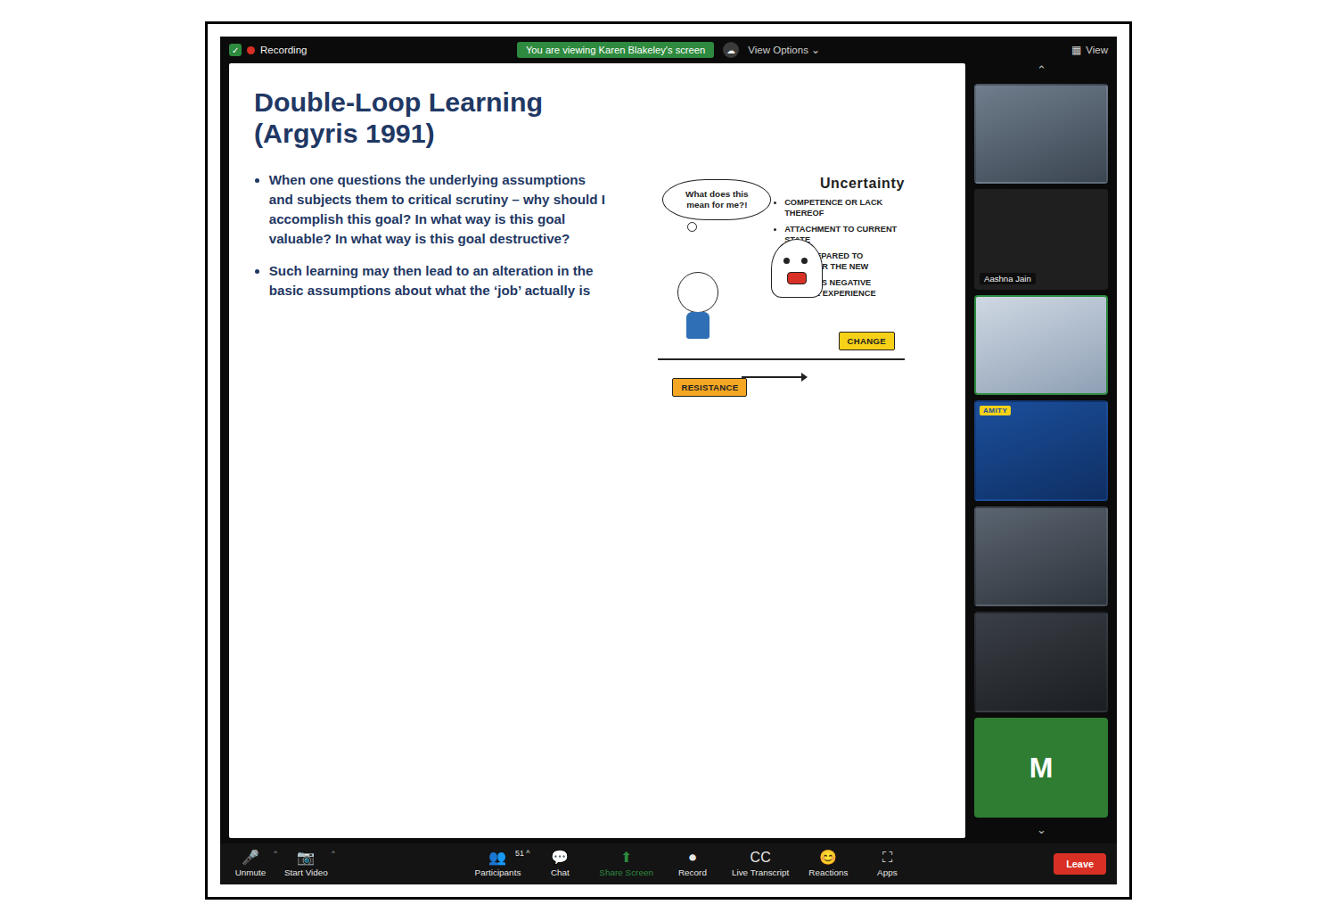Recording
You are viewing Karen Blakeley's screen ☁ View Options ⌄
▦ View
Double-Loop Learning
(Argyris 1991)
When one questions the underlying assumptions and subjects them to critical scrutiny – why should I accomplish this goal? In what way is this goal valuable? In what way is this goal destructive?
Such learning may then lead to an alteration in the basic assumptions about what the ‘job’ actually is
What does this mean for me?!
Uncertainty
Competence or lack thereof
Attachment to current state
Not prepared to consider the new
Previous negative change experience
Resistance Change
⌃
Aashna Jain
AMITY
M
⌄
🎤 ^ Unmute
📷 ^ Start Video
👥 51 ^ Participants
💬 Chat
⬆ Share Screen
⏺ Record
CC Live Transcript
😊 Reactions
⛶ Apps
Leave